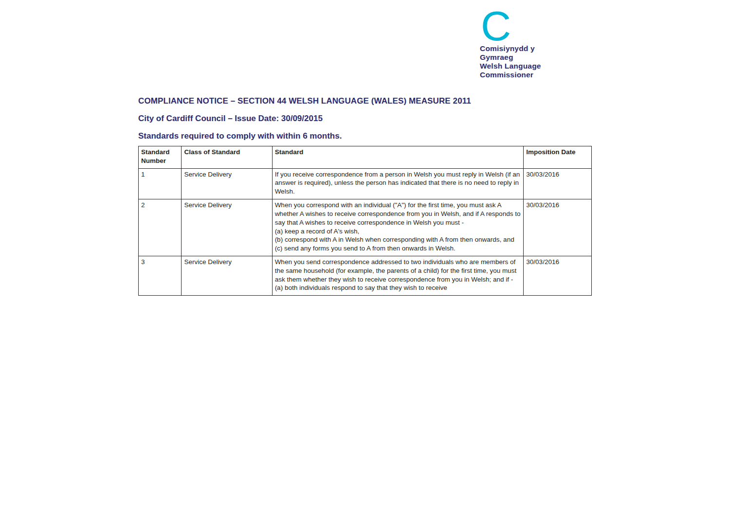C
Comisiynydd y
Gymraeg
Welsh Language
Commissioner
COMPLIANCE NOTICE – SECTION 44 WELSH LANGUAGE (WALES) MEASURE 2011
City of Cardiff Council – Issue Date: 30/09/2015
Standards required to comply with within 6 months.
| Standard Number | Class of Standard | Standard | Imposition Date |
| --- | --- | --- | --- |
| 1 | Service Delivery | If you receive correspondence from a person in Welsh you must reply in Welsh (if an answer is required), unless the person has indicated that there is no need to reply in Welsh. | 30/03/2016 |
| 2 | Service Delivery | When you correspond with an individual ("A") for the first time, you must ask A whether A wishes to receive correspondence from you in Welsh, and if A responds to say that A wishes to receive correspondence in Welsh you must - (a) keep a record of A's wish, (b) correspond with A in Welsh when corresponding with A from then onwards, and (c) send any forms you send to A from then onwards in Welsh. | 30/03/2016 |
| 3 | Service Delivery | When you send correspondence addressed to two individuals who are members of the same household (for example, the parents of a child) for the first time, you must ask them whether they wish to receive correspondence from you in Welsh; and if - (a) both individuals respond to say that they wish to receive | 30/03/2016 |